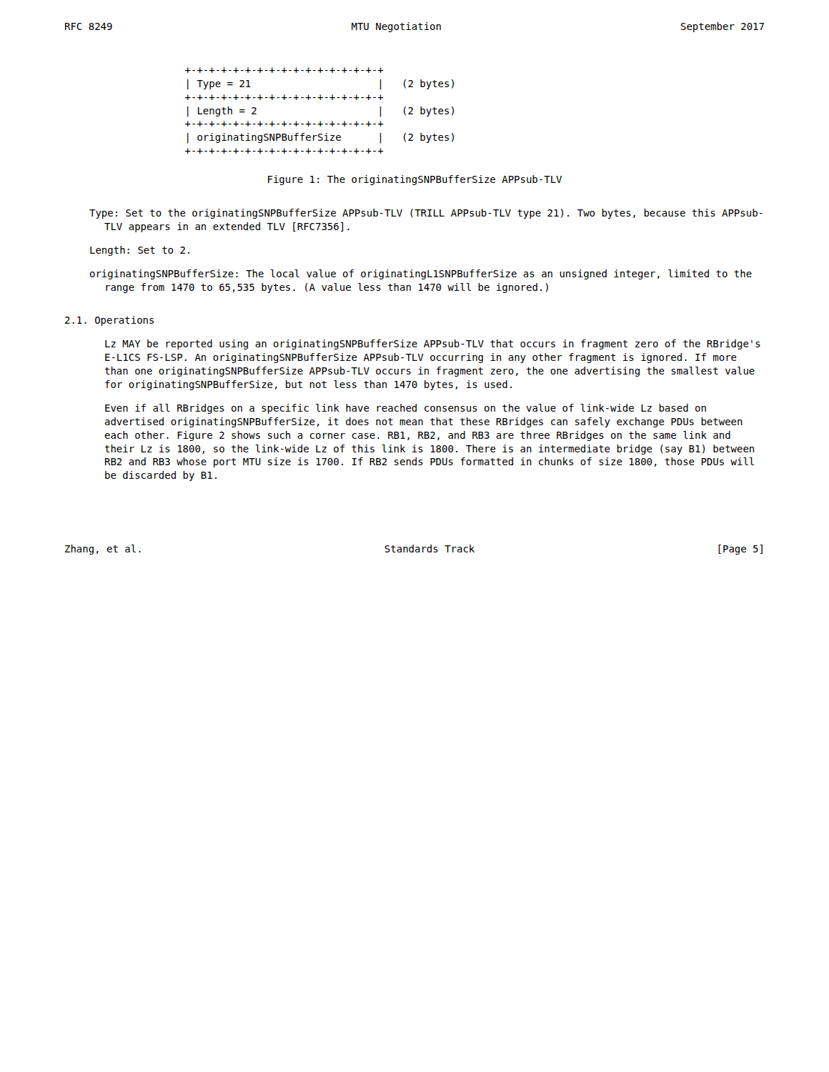RFC 8249 MTU Negotiation September 2017
                    +-+-+-+-+-+-+-+-+-+-+-+-+-+-+-+-+
                    | Type = 21                     |   (2 bytes)
                    +-+-+-+-+-+-+-+-+-+-+-+-+-+-+-+-+
                    | Length = 2                    |   (2 bytes)
                    +-+-+-+-+-+-+-+-+-+-+-+-+-+-+-+-+
                    | originatingSNPBufferSize      |   (2 bytes)
                    +-+-+-+-+-+-+-+-+-+-+-+-+-+-+-+-+
Figure 1: The originatingSNPBufferSize APPsub-TLV
Type: Set to the originatingSNPBufferSize APPsub-TLV (TRILL APPsub-TLV type 21). Two bytes, because this APPsub-TLV appears in an extended TLV [RFC7356].
Length: Set to 2.
originatingSNPBufferSize: The local value of originatingL1SNPBufferSize as an unsigned integer, limited to the range from 1470 to 65,535 bytes. (A value less than 1470 will be ignored.)
2.1. Operations
Lz MAY be reported using an originatingSNPBufferSize APPsub-TLV that occurs in fragment zero of the RBridge's E-L1CS FS-LSP. An originatingSNPBufferSize APPsub-TLV occurring in any other fragment is ignored. If more than one originatingSNPBufferSize APPsub-TLV occurs in fragment zero, the one advertising the smallest value for originatingSNPBufferSize, but not less than 1470 bytes, is used.
Even if all RBridges on a specific link have reached consensus on the value of link-wide Lz based on advertised originatingSNPBufferSize, it does not mean that these RBridges can safely exchange PDUs between each other. Figure 2 shows such a corner case. RB1, RB2, and RB3 are three RBridges on the same link and their Lz is 1800, so the link-wide Lz of this link is 1800. There is an intermediate bridge (say B1) between RB2 and RB3 whose port MTU size is 1700. If RB2 sends PDUs formatted in chunks of size 1800, those PDUs will be discarded by B1.
Zhang, et al. Standards Track [Page 5]